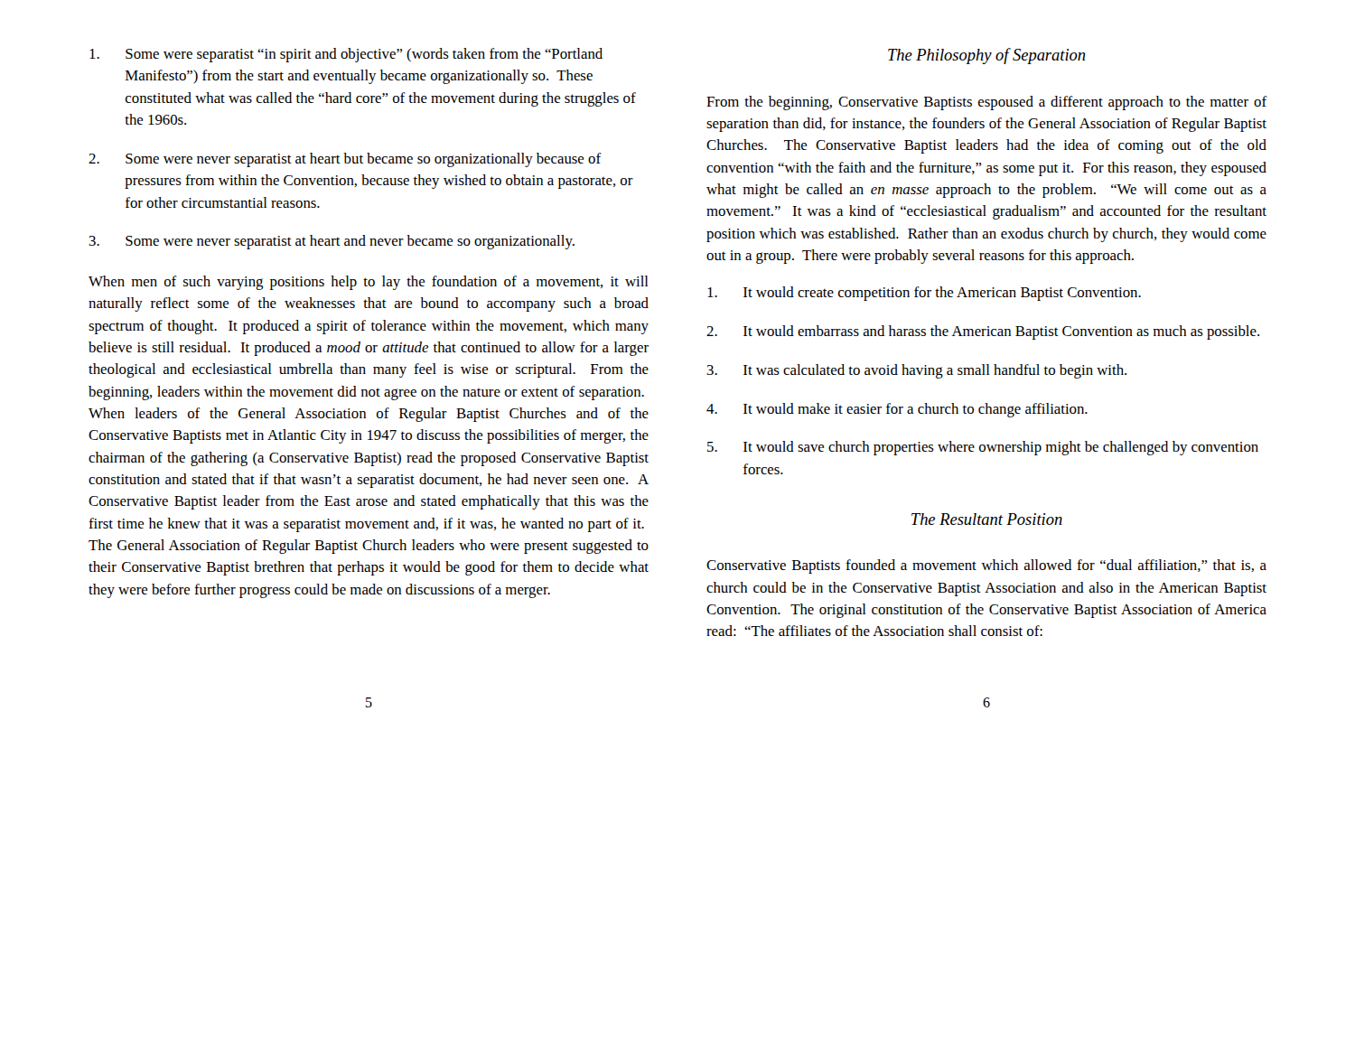1. Some were separatist “in spirit and objective” (words taken from the “Portland Manifesto”) from the start and eventually became organizationally so. These constituted what was called the “hard core” of the movement during the struggles of the 1960s.
2. Some were never separatist at heart but became so organizationally because of pressures from within the Convention, because they wished to obtain a pastorate, or for other circumstantial reasons.
3. Some were never separatist at heart and never became so organizationally.
When men of such varying positions help to lay the foundation of a movement, it will naturally reflect some of the weaknesses that are bound to accompany such a broad spectrum of thought. It produced a spirit of tolerance within the movement, which many believe is still residual. It produced a mood or attitude that continued to allow for a larger theological and ecclesiastical umbrella than many feel is wise or scriptural. From the beginning, leaders within the movement did not agree on the nature or extent of separation. When leaders of the General Association of Regular Baptist Churches and of the Conservative Baptists met in Atlantic City in 1947 to discuss the possibilities of merger, the chairman of the gathering (a Conservative Baptist) read the proposed Conservative Baptist constitution and stated that if that wasn’t a separatist document, he had never seen one. A Conservative Baptist leader from the East arose and stated emphatically that this was the first time he knew that it was a separatist movement and, if it was, he wanted no part of it. The General Association of Regular Baptist Church leaders who were present suggested to their Conservative Baptist brethren that perhaps it would be good for them to decide what they were before further progress could be made on discussions of a merger.
5
The Philosophy of Separation
From the beginning, Conservative Baptists espoused a different approach to the matter of separation than did, for instance, the founders of the General Association of Regular Baptist Churches. The Conservative Baptist leaders had the idea of coming out of the old convention “with the faith and the furniture,” as some put it. For this reason, they espoused what might be called an en masse approach to the problem. “We will come out as a movement.” It was a kind of “ecclesiastical gradualism” and accounted for the resultant position which was established. Rather than an exodus church by church, they would come out in a group. There were probably several reasons for this approach.
1. It would create competition for the American Baptist Convention.
2. It would embarrass and harass the American Baptist Convention as much as possible.
3. It was calculated to avoid having a small handful to begin with.
4. It would make it easier for a church to change affiliation.
5. It would save church properties where ownership might be challenged by convention forces.
The Resultant Position
Conservative Baptists founded a movement which allowed for “dual affiliation,” that is, a church could be in the Conservative Baptist Association and also in the American Baptist Convention. The original constitution of the Conservative Baptist Association of America read: “The affiliates of the Association shall consist of:
6